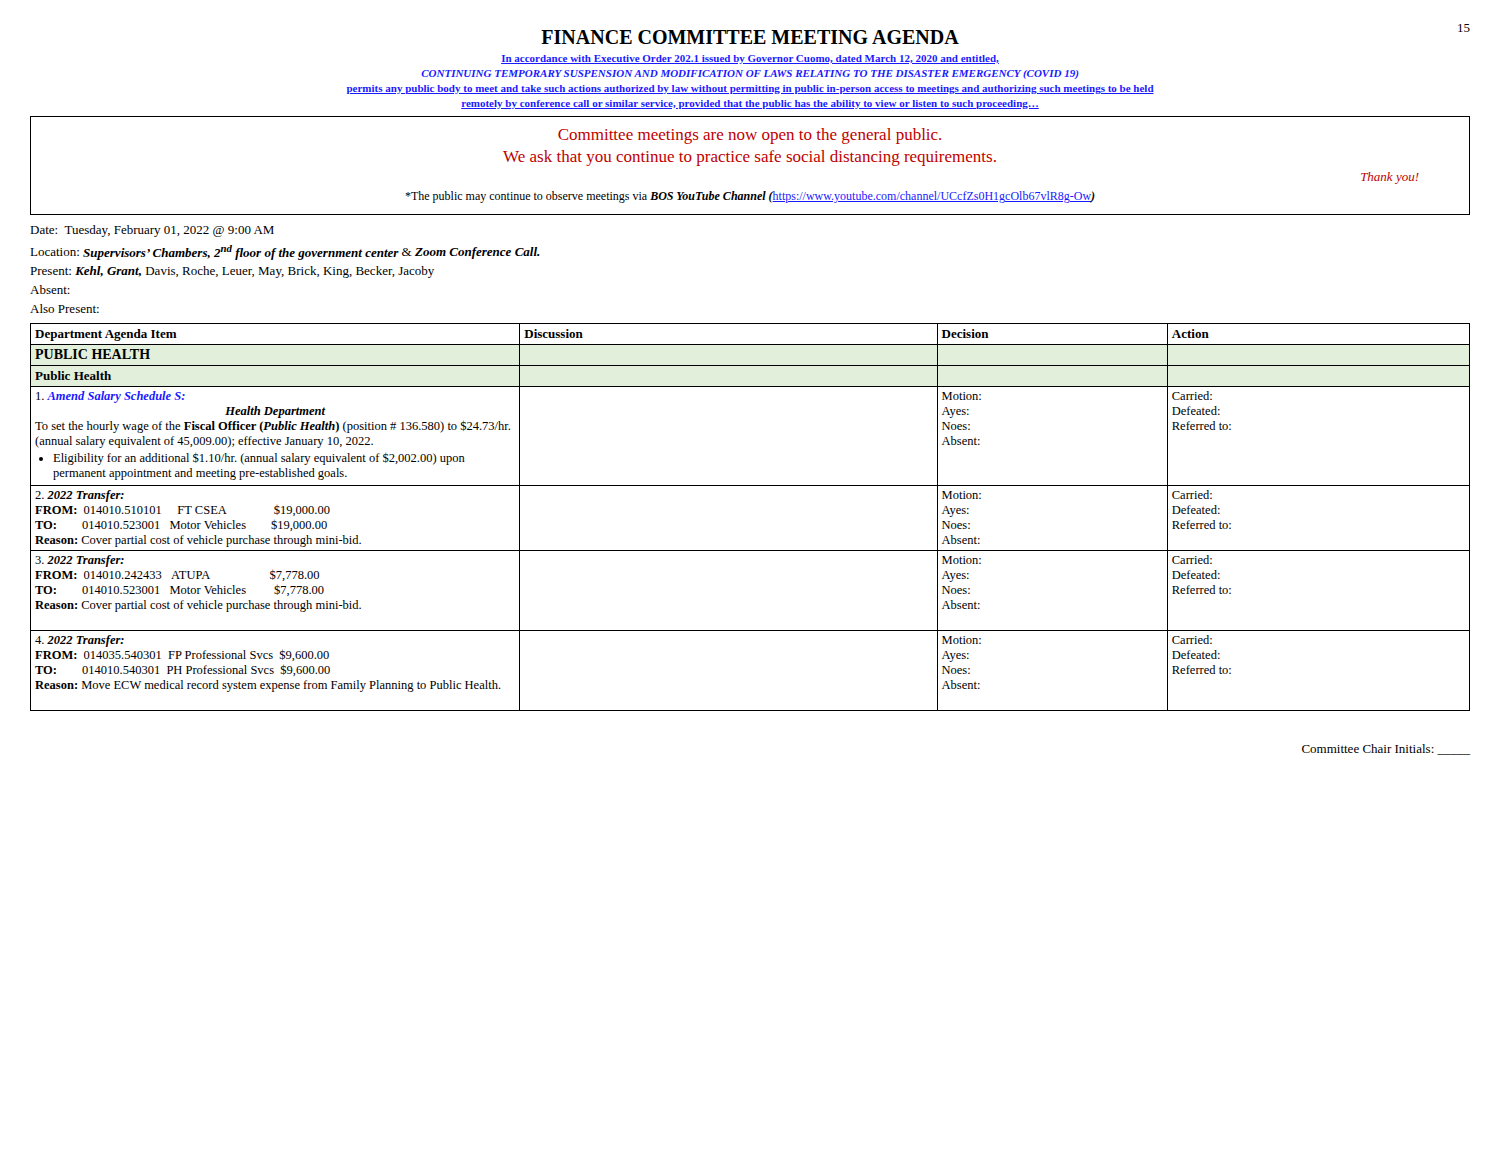15
FINANCE COMMITTEE MEETING AGENDA
In accordance with Executive Order 202.1 issued by Governor Cuomo, dated March 12, 2020 and entitled,
CONTINUING TEMPORARY SUSPENSION AND MODIFICATION OF LAWS RELATING TO THE DISASTER EMERGENCY (COVID 19)
permits any public body to meet and take such actions authorized by law without permitting in public in-person access to meetings and authorizing such meetings to be held
remotely by conference call or similar service, provided that the public has the ability to view or listen to such proceeding…
Committee meetings are now open to the general public.
We ask that you continue to practice safe social distancing requirements.
Thank you!
*The public may continue to observe meetings via BOS YouTube Channel (https://www.youtube.com/channel/UCcfZs0H1gcOlb67vlR8g-Ow)
Date: Tuesday, February 01, 2022 @ 9:00 AM
Location: Supervisors’ Chambers, 2nd floor of the government center & Zoom Conference Call.
Present: Kehl, Grant, Davis, Roche, Leuer, May, Brick, King, Becker, Jacoby
Absent:
Also Present:
| Department Agenda Item | Discussion | Decision | Action |
| --- | --- | --- | --- |
| PUBLIC HEALTH | | | |
| Public Health | | | |
| 1. Amend Salary Schedule S: Health Department To set the hourly wage of the Fiscal Officer ( Public Health ) (position # 136.580) to $24.73/hr. (annual salary equivalent of 45,009.00); effective January 10, 2022. Eligibility for an additional $1.10/hr. (annual salary equivalent of $2,002.00) upon permanent appointment and meeting pre-established goals. | | Motion: Ayes: Noes: Absent: | Carried: Defeated: Referred to: |
| 2. 2022 Transfer: FROM: 014010.510101 FT CSEA $19,000.00 TO: 014010.523001 Motor Vehicles $19,000.00 Reason: Cover partial cost of vehicle purchase through mini-bid. | | Motion: Ayes: Noes: Absent: | Carried: Defeated: Referred to: |
| 3. 2022 Transfer: FROM: 014010.242433 ATUPA $7,778.00 TO: 014010.523001 Motor Vehicles $7,778.00 Reason: Cover partial cost of vehicle purchase through mini-bid. | | Motion: Ayes: Noes: Absent: | Carried: Defeated: Referred to: |
| 4. 2022 Transfer: FROM: 014035.540301 FP Professional Svcs $9,600.00 TO: 014010.540301 PH Professional Svcs $9,600.00 Reason: Move ECW medical record system expense from Family Planning to Public Health. | | Motion: Ayes: Noes: Absent: | Carried: Defeated: Referred to: |
Committee Chair Initials: _____